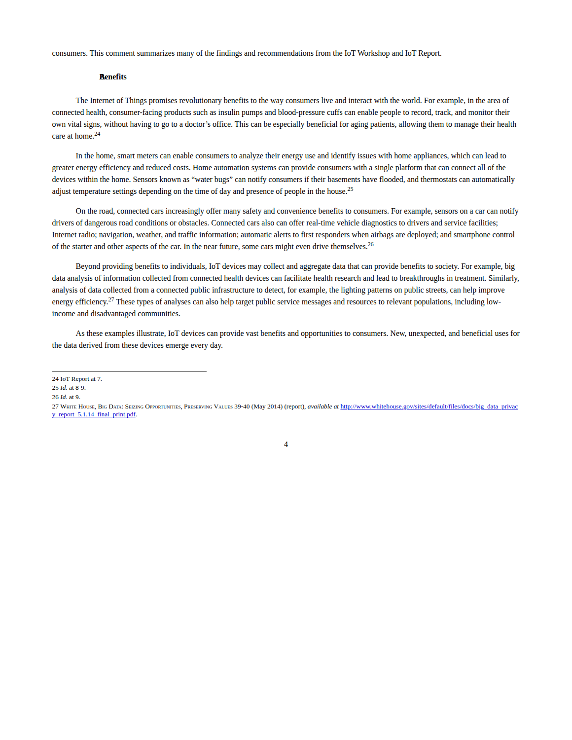consumers. This comment summarizes many of the findings and recommendations from the IoT Workshop and IoT Report.
A. Benefits
The Internet of Things promises revolutionary benefits to the way consumers live and interact with the world. For example, in the area of connected health, consumer-facing products such as insulin pumps and blood-pressure cuffs can enable people to record, track, and monitor their own vital signs, without having to go to a doctor’s office. This can be especially beneficial for aging patients, allowing them to manage their health care at home.24
In the home, smart meters can enable consumers to analyze their energy use and identify issues with home appliances, which can lead to greater energy efficiency and reduced costs. Home automation systems can provide consumers with a single platform that can connect all of the devices within the home. Sensors known as “water bugs” can notify consumers if their basements have flooded, and thermostats can automatically adjust temperature settings depending on the time of day and presence of people in the house.25
On the road, connected cars increasingly offer many safety and convenience benefits to consumers. For example, sensors on a car can notify drivers of dangerous road conditions or obstacles. Connected cars also can offer real-time vehicle diagnostics to drivers and service facilities; Internet radio; navigation, weather, and traffic information; automatic alerts to first responders when airbags are deployed; and smartphone control of the starter and other aspects of the car. In the near future, some cars might even drive themselves.26
Beyond providing benefits to individuals, IoT devices may collect and aggregate data that can provide benefits to society. For example, big data analysis of information collected from connected health devices can facilitate health research and lead to breakthroughs in treatment. Similarly, analysis of data collected from a connected public infrastructure to detect, for example, the lighting patterns on public streets, can help improve energy efficiency.27 These types of analyses can also help target public service messages and resources to relevant populations, including low-income and disadvantaged communities.
As these examples illustrate, IoT devices can provide vast benefits and opportunities to consumers. New, unexpected, and beneficial uses for the data derived from these devices emerge every day.
24 IoT Report at 7.
25 Id. at 8-9.
26 Id. at 9.
27 White House, Big Data: Seizing Opportunities, Preserving Values 39-40 (May 2014) (report), available at http://www.whitehouse.gov/sites/default/files/docs/big_data_privacy_report_5.1.14_final_print.pdf.
4